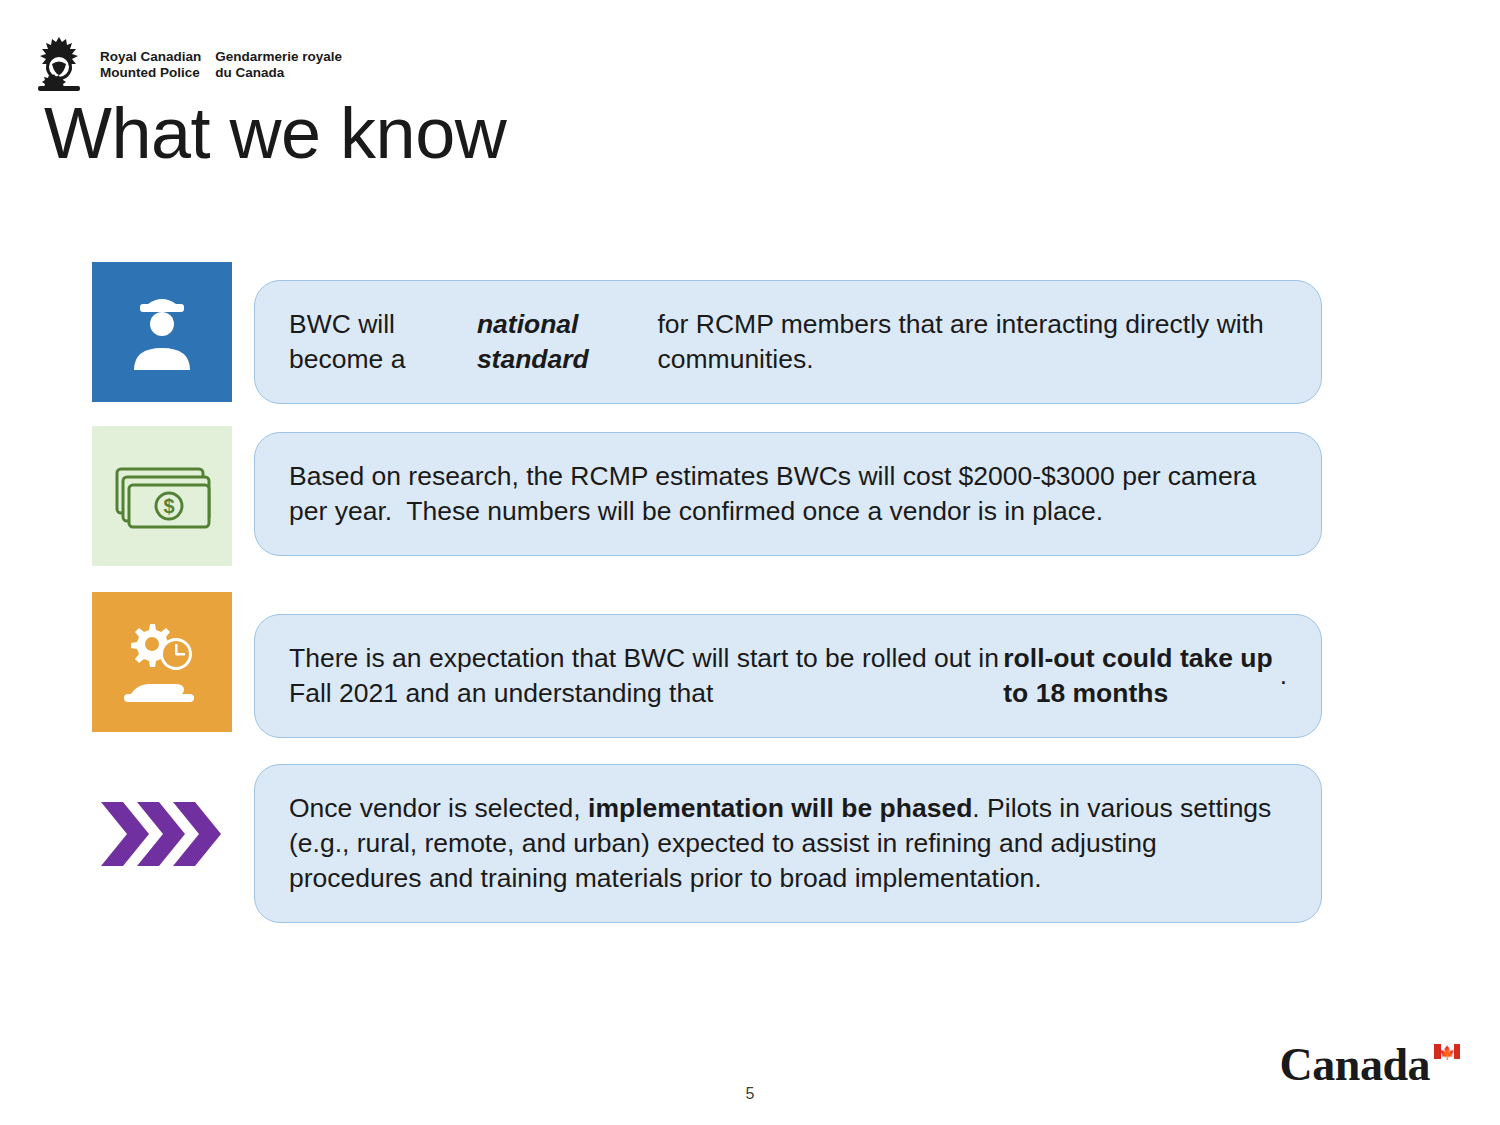Royal Canadian
Mounted Police
Gendarmerie royale
du Canada
What we know
BWC will become a national standard for RCMP members that are interacting directly with communities.
$
Based on research, the RCMP estimates BWCs will cost $2000-$3000 per camera per year. These numbers will be confirmed once a vendor is in place.
There is an expectation that BWC will start to be rolled out in Fall 2021 and an understanding that roll-out could take up to 18 months.
Once vendor is selected, implementation will be phased. Pilots in various settings (e.g., rural, remote, and urban) expected to assist in refining and adjusting procedures and training materials prior to broad implementation.
5
Canada 🍁